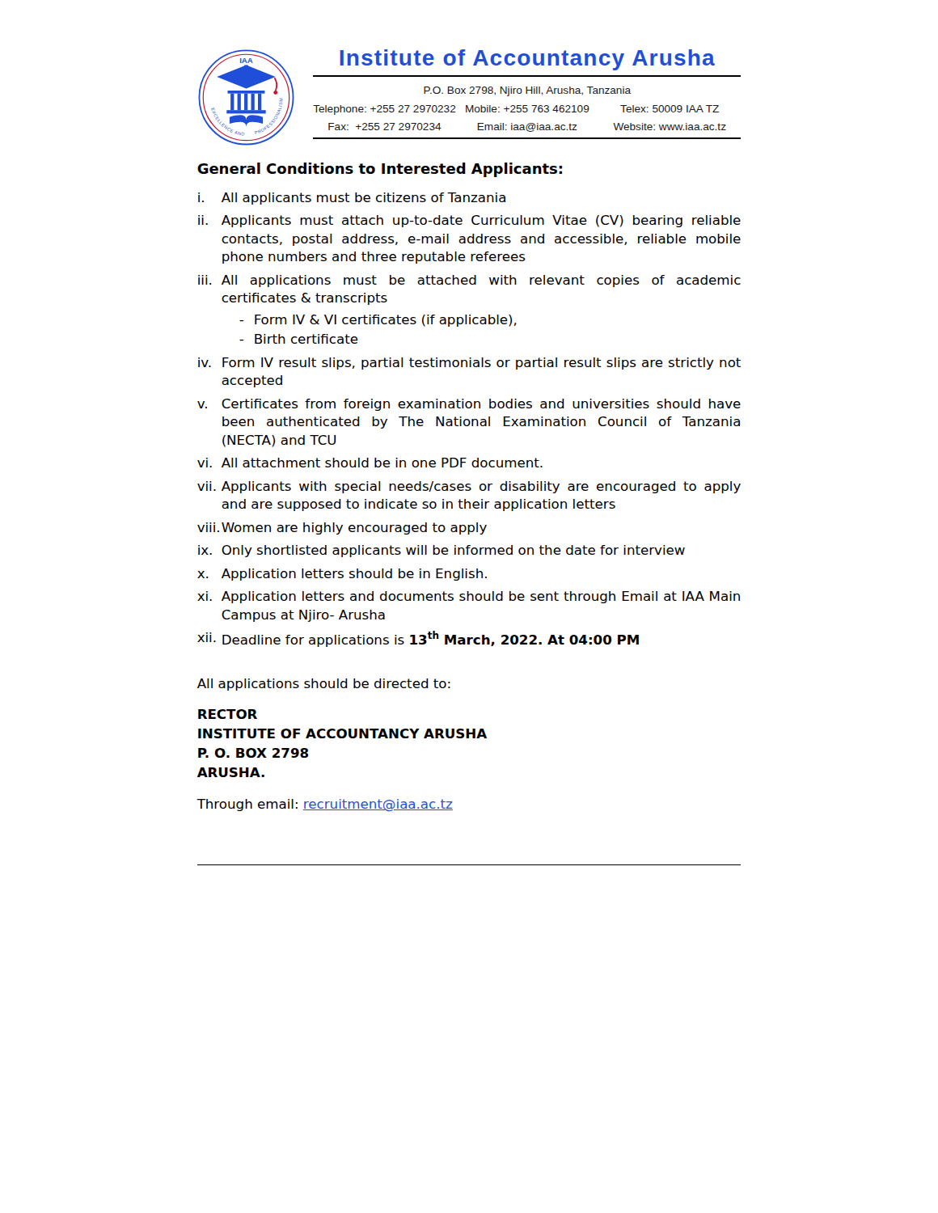IAA EXCELLENCE AND PROFESSIONALISM
Institute of Accountancy Arusha
P.O. Box 2798, Njiro Hill, Arusha, Tanzania
Telephone: +255 27 2970232 Mobile: +255 763 462109 Telex: 50009 IAA TZ
Fax: +255 27 2970234 Email: iaa@iaa.ac.tz Website: www.iaa.ac.tz
General Conditions to Interested Applicants:
i. All applicants must be citizens of Tanzania
ii. Applicants must attach up-to-date Curriculum Vitae (CV) bearing reliable contacts, postal address, e-mail address and accessible, reliable mobile phone numbers and three reputable referees
iii. All applications must be attached with relevant copies of academic certificates & transcripts
Form IV & VI certificates (if applicable),
Birth certificate
iv. Form IV result slips, partial testimonials or partial result slips are strictly not accepted
v. Certificates from foreign examination bodies and universities should have been authenticated by The National Examination Council of Tanzania (NECTA) and TCU
vi. All attachment should be in one PDF document.
vii. Applicants with special needs/cases or disability are encouraged to apply and are supposed to indicate so in their application letters
viii. Women are highly encouraged to apply
ix. Only shortlisted applicants will be informed on the date for interview
x. Application letters should be in English.
xi. Application letters and documents should be sent through Email at IAA Main Campus at Njiro- Arusha
xii. Deadline for applications is 13th March, 2022. At 04:00 PM
All applications should be directed to:
RECTOR
INSTITUTE OF ACCOUNTANCY ARUSHA
P. O. BOX 2798
ARUSHA.
Through email: recruitment@iaa.ac.tz